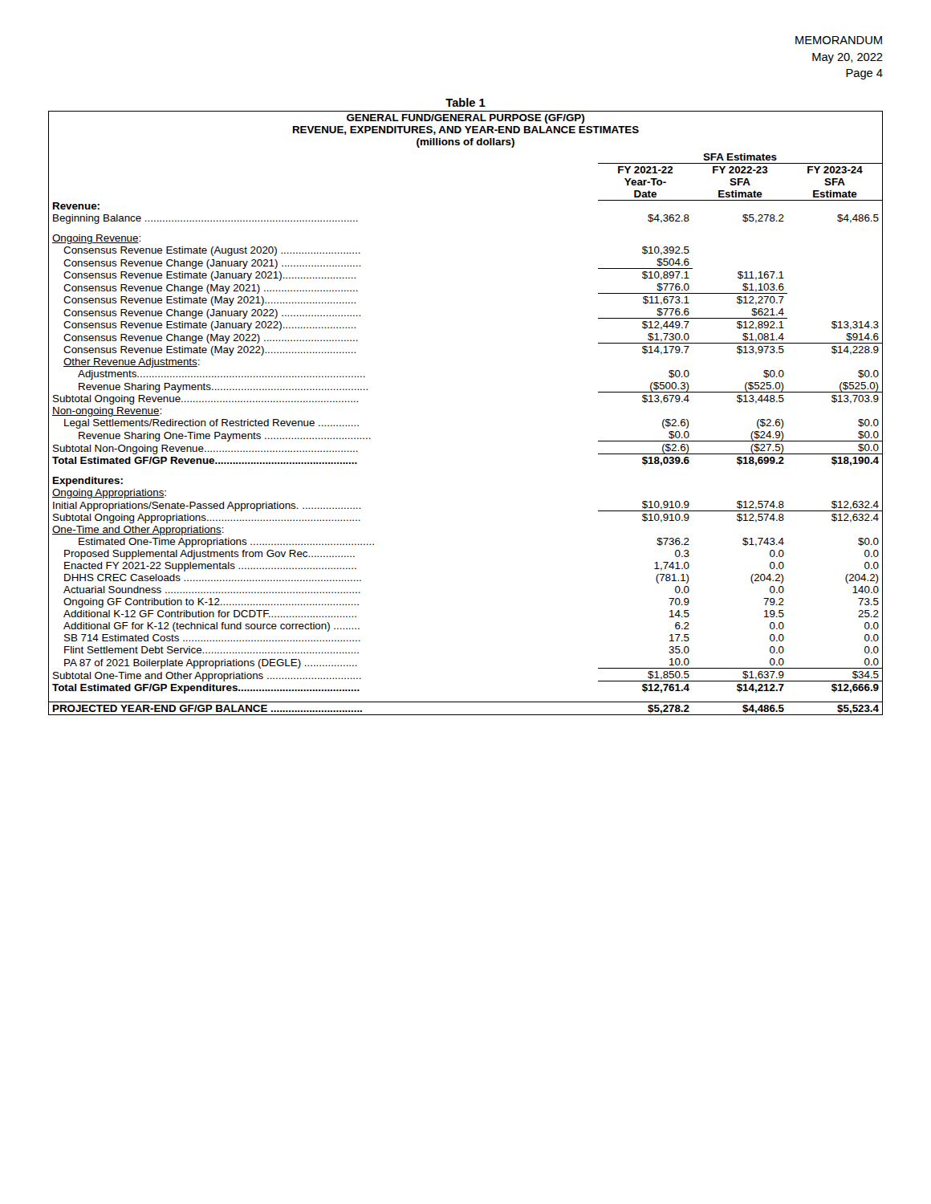MEMORANDUM
May 20, 2022
Page 4
Table 1
| GENERAL FUND/GENERAL PURPOSE (GF/GP) |
| REVENUE, EXPENDITURES, AND YEAR-END BALANCE ESTIMATES |
| (millions of dollars) |
| | SFA Estimates |
| | FY 2021-22 | FY 2022-23 | FY 2023-24 |
| | Year-To- | SFA | SFA |
| | Date | Estimate | Estimate |
| Revenue: | | | |
| Beginning Balance ........................................................................ | $4,362.8 | $5,278.2 | $4,486.5 |
| Ongoing Revenue : | | | |
| Consensus Revenue Estimate (August 2020) ........................... | $10,392.5 | | |
| Consensus Revenue Change (January 2021) ........................... | $504.6 | | |
| Consensus Revenue Estimate (January 2021)......................... | $10,897.1 | $11,167.1 | |
| Consensus Revenue Change (May 2021) ................................ | $776.0 | $1,103.6 | |
| Consensus Revenue Estimate (May 2021)............................... | $11,673.1 | $12,270.7 | |
| Consensus Revenue Change (January 2022) ........................... | $776.6 | $621.4 | |
| Consensus Revenue Estimate (January 2022)......................... | $12,449.7 | $12,892.1 | $13,314.3 |
| Consensus Revenue Change (May 2022) ................................ | $1,730.0 | $1,081.4 | $914.6 |
| Consensus Revenue Estimate (May 2022)............................... | $14,179.7 | $13,973.5 | $14,228.9 |
| Other Revenue Adjustments : | | | |
| Adjustments............................................................................. | $0.0 | $0.0 | $0.0 |
| Revenue Sharing Payments..................................................... | ($500.3) | ($525.0) | ($525.0) |
| Subtotal Ongoing Revenue............................................................ | $13,679.4 | $13,448.5 | $13,703.9 |
| Non-ongoing Revenue : | | | |
| Legal Settlements/Redirection of Restricted Revenue .............. | ($2.6) | ($2.6) | $0.0 |
| Revenue Sharing One-Time Payments .................................... | $0.0 | ($24.9) | $0.0 |
| Subtotal Non-Ongoing Revenue.................................................... | ($2.6) | ($27.5) | $0.0 |
| Total Estimated GF/GP Revenue................................................ | $18,039.6 | $18,699.2 | $18,190.4 |
| Expenditures: | | | |
| Ongoing Appropriations : | | | |
| Initial Appropriations/Senate-Passed Appropriations. .................... | $10,910.9 | $12,574.8 | $12,632.4 |
| Subtotal Ongoing Appropriations.................................................... | $10,910.9 | $12,574.8 | $12,632.4 |
| One-Time and Other Appropriations : | | | |
| Estimated One-Time Appropriations .......................................... | $736.2 | $1,743.4 | $0.0 |
| Proposed Supplemental Adjustments from Gov Rec................ | 0.3 | 0.0 | 0.0 |
| Enacted FY 2021-22 Supplementals ........................................ | 1,741.0 | 0.0 | 0.0 |
| DHHS CREC Caseloads ............................................................ | (781.1) | (204.2) | (204.2) |
| Actuarial Soundness .................................................................. | 0.0 | 0.0 | 140.0 |
| Ongoing GF Contribution to K-12............................................... | 70.9 | 79.2 | 73.5 |
| Additional K-12 GF Contribution for DCDTF.............................. | 14.5 | 19.5 | 25.2 |
| Additional GF for K-12 (technical fund source correction) ......... | 6.2 | 0.0 | 0.0 |
| SB 714 Estimated Costs ............................................................ | 17.5 | 0.0 | 0.0 |
| Flint Settlement Debt Service..................................................... | 35.0 | 0.0 | 0.0 |
| PA 87 of 2021 Boilerplate Appropriations (DEGLE) .................. | 10.0 | 0.0 | 0.0 |
| Subtotal One-Time and Other Appropriations ................................ | $1,850.5 | $1,637.9 | $34.5 |
| Total Estimated GF/GP Expenditures......................................... | $12,761.4 | $14,212.7 | $12,666.9 |
| PROJECTED YEAR-END GF/GP BALANCE ............................... | $5,278.2 | $4,486.5 | $5,523.4 |